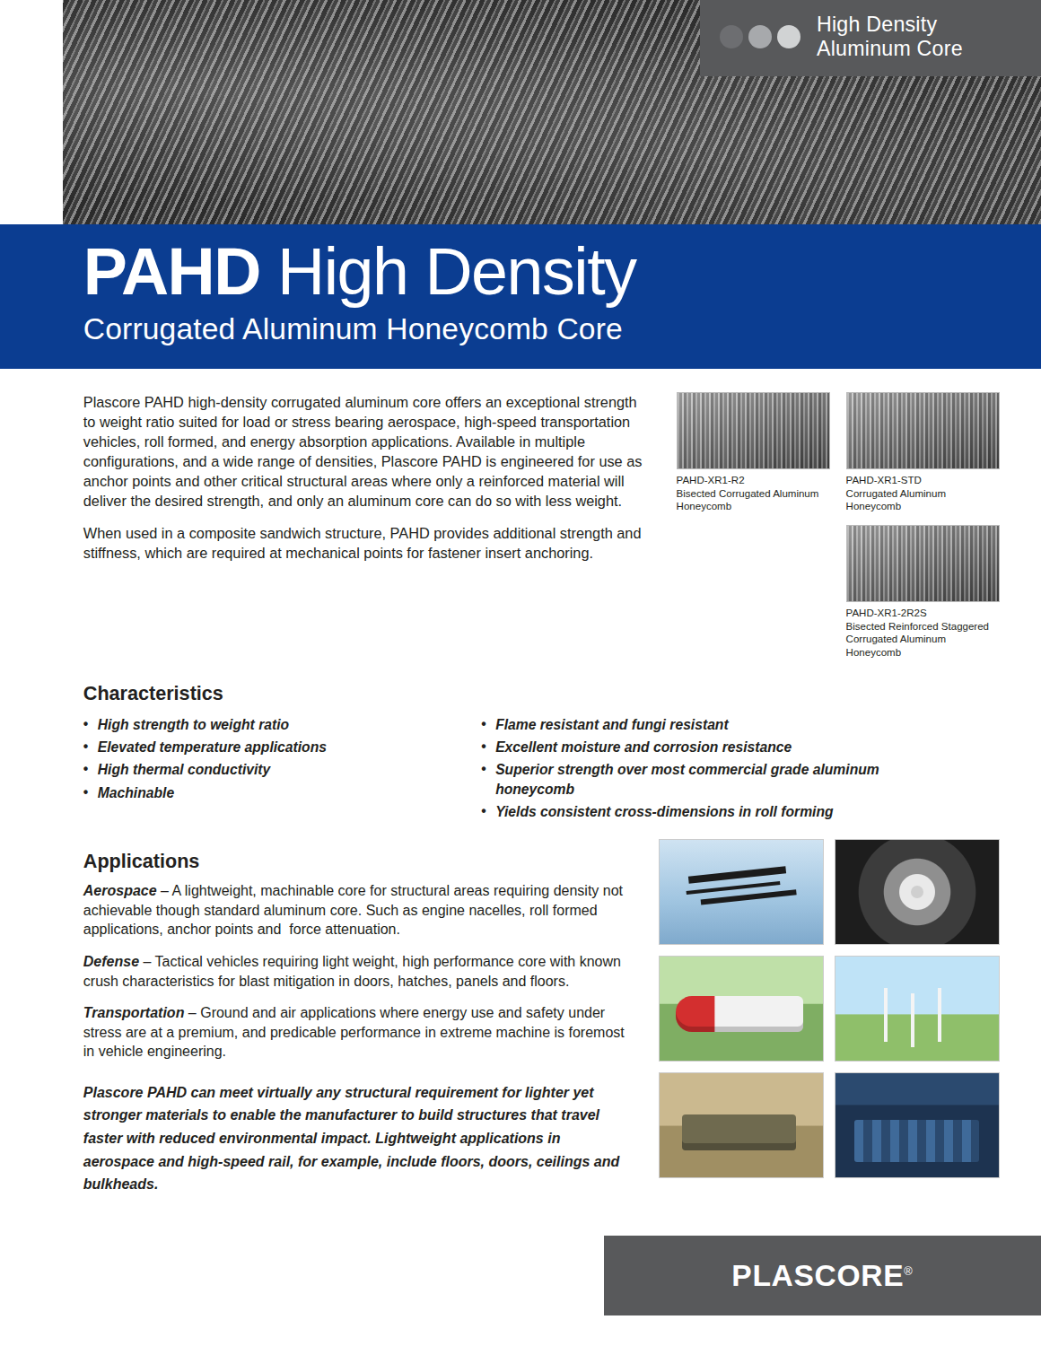High Density
Aluminum Core
PAHD High Density
Corrugated Aluminum Honeycomb Core
Plascore PAHD high-density corrugated aluminum core offers an exceptional strength to weight ratio suited for load or stress bearing aerospace, high-speed transportation vehicles, roll formed, and energy absorption applications. Available in multiple configurations, and a wide range of densities, Plascore PAHD is engineered for use as anchor points and other critical structural areas where only a reinforced material will deliver the desired strength, and only an aluminum core can do so with less weight.
When used in a composite sandwich structure, PAHD provides additional strength and stiffness, which are required at mechanical points for fastener insert anchoring.
PAHD-XR1-R2
Bisected Corrugated Aluminum Honeycomb
PAHD-XR1-STD
Corrugated Aluminum Honeycomb
PAHD-XR1-2R2S
Bisected Reinforced Staggered Corrugated Aluminum Honeycomb
Characteristics
High strength to weight ratio
Elevated temperature applications
High thermal conductivity
Machinable
Flame resistant and fungi resistant
Excellent moisture and corrosion resistance
Superior strength over most commercial grade aluminum honeycomb
Yields consistent cross-dimensions in roll forming
Applications
Aerospace – A lightweight, machinable core for structural areas requiring density not achievable though standard aluminum core. Such as engine nacelles, roll formed applications, anchor points and force attenuation.
Defense – Tactical vehicles requiring light weight, high performance core with known crush characteristics for blast mitigation in doors, hatches, panels and floors.
Transportation – Ground and air applications where energy use and safety under stress are at a premium, and predicable performance in extreme machine is foremost in vehicle engineering.
Plascore PAHD can meet virtually any structural requirement for lighter yet stronger materials to enable the manufacturer to build structures that travel faster with reduced environmental impact. Lightweight applications in aerospace and high-speed rail, for example, include floors, doors, ceilings and bulkheads.
PLASCORE®